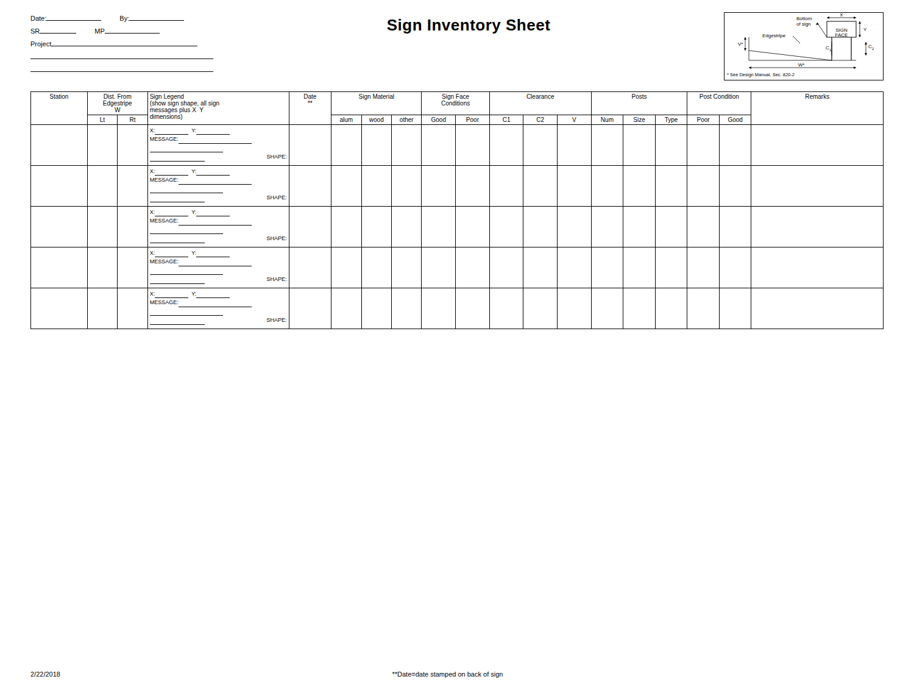Date: By:
SR MP
Project
Sign Inventory Sheet
SIGN FACE X Y Bottom of sign V* Edgestripe C 1 C 2 W* * See Design Manual, Sec. 820-2
| Station | Dist. From Edgestripe W | Sign Legend (show sign shape, all sign messages plus X Y dimensions) | Date ** | Sign Material | Sign Face Conditions | Clearance | Posts | Post Condition | Remarks |
| --- | --- | --- | --- | --- | --- | --- | --- | --- | --- |
| Lt | Rt | alum | wood | other | Good | Poor | C1 | C2 | V | Num | Size | Type | Poor | Good |
| | | | X: Y: MESSAGE: SHAPE: | | | | | | | | | | | | | | | |
| | | | X: Y: MESSAGE: SHAPE: | | | | | | | | | | | | | | | |
| | | | X: Y: MESSAGE: SHAPE: | | | | | | | | | | | | | | | |
| | | | X: Y: MESSAGE: SHAPE: | | | | | | | | | | | | | | | |
| | | | X: Y: MESSAGE: SHAPE: | | | | | | | | | | | | | | | |
2/22/2018
**Date=date stamped on back of sign